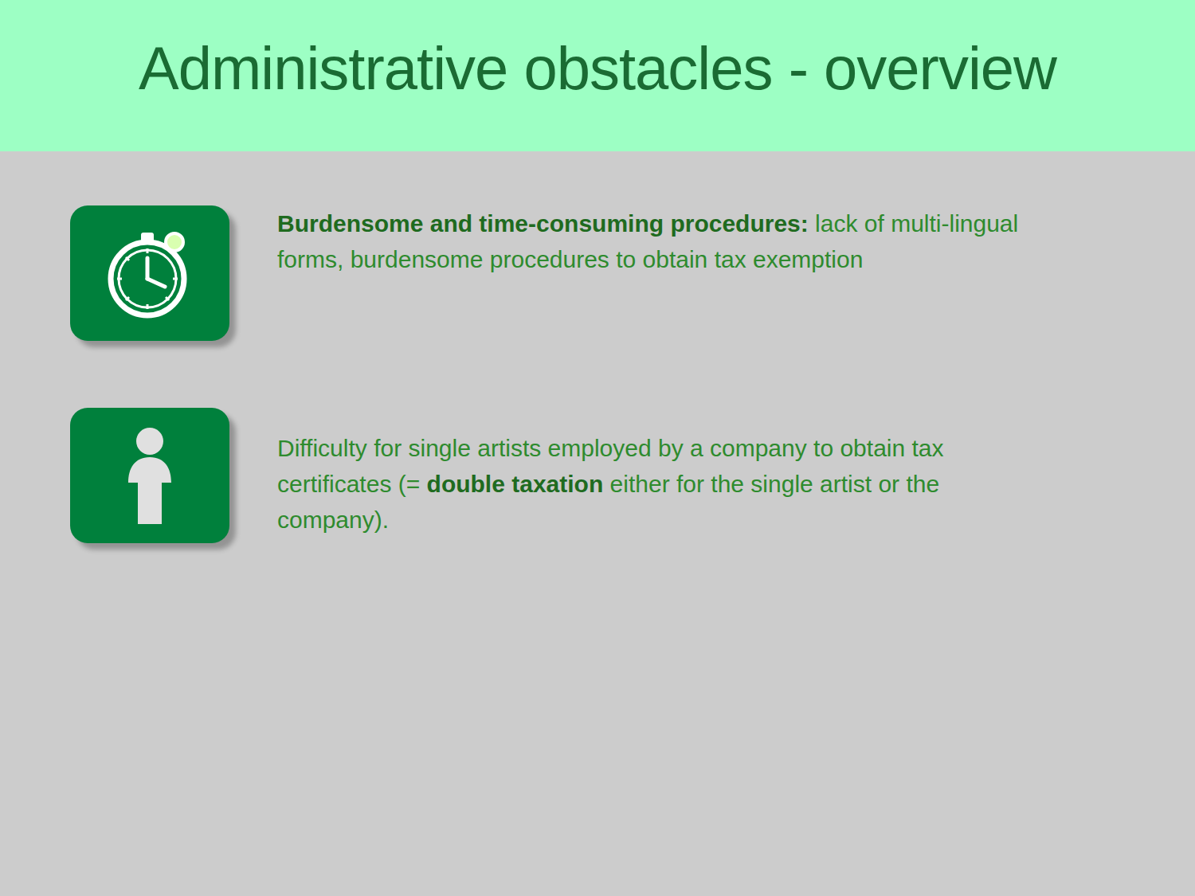Administrative obstacles - overview
Burdensome and time-consuming procedures: lack of multi-lingual forms, burdensome procedures to obtain tax exemption
Difficulty for single artists employed by a company to obtain tax certificates (= double taxation either for the single artist or the company).